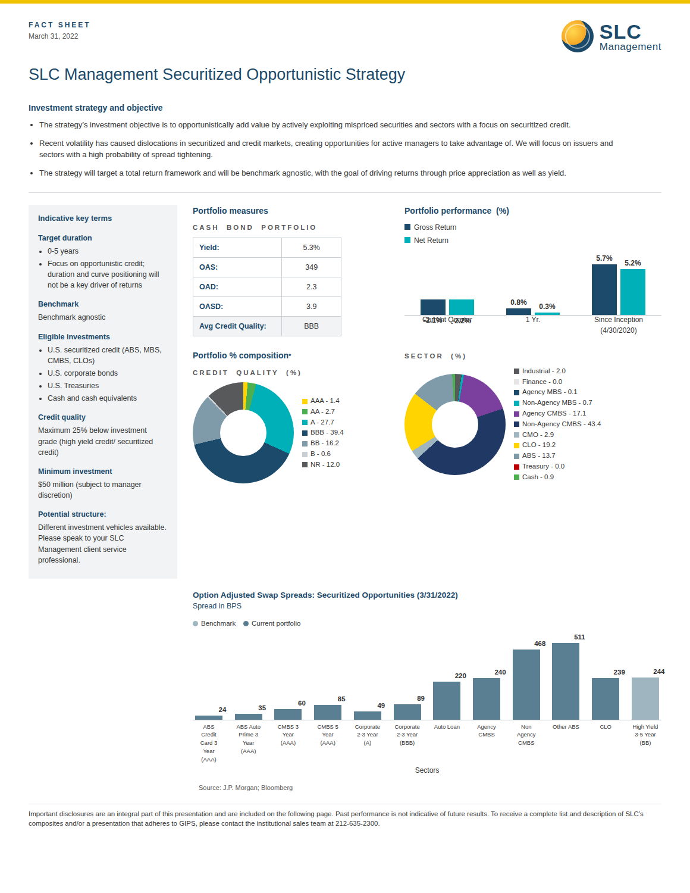FACT SHEET
March 31, 2022
SLC
Management
SLC Management Securitized Opportunistic Strategy
Investment strategy and objective
The strategy’s investment objective is to opportunistically add value by actively exploiting mispriced securities and sectors with a focus on securitized credit.
Recent volatility has caused dislocations in securitized and credit markets, creating opportunities for active managers to take advantage of. We will focus on issuers and sectors with a high probability of spread tightening.
The strategy will target a total return framework and will be benchmark agnostic, with the goal of driving returns through price appreciation as well as yield.
Indicative key terms
Target duration
0-5 years
Focus on opportunistic credit; duration and curve positioning will not be a key driver of returns
Benchmark
Benchmark agnostic
Eligible investments
U.S. securitized credit (ABS, MBS, CMBS, CLOs)
U.S. corporate bonds
U.S. Treasuries
Cash and cash equivalents
Credit quality
Maximum 25% below investment grade (high yield credit/ securitized credit)
Minimum investment
$50 million (subject to manager discretion)
Potential structure:
Different investment vehicles available. Please speak to your SLC Management client service professional.
Portfolio measures
CASH BOND PORTFOLIO
| Yield: | 5.3% |
| OAS: | 349 |
| OAD: | 2.3 |
| OASD: | 3.9 |
| Avg Credit Quality: | BBB |
Portfolio % composition*
CREDIT QUALITY (%)
AAA - 1.4
AA - 2.7
A - 27.7
BBB - 39.4
BB - 16.2
B - 0.6
NR - 12.0
Portfolio performance (%)
Gross Return
Net Return
-2.1%
-2.2%
0.8%
0.3%
5.7%
5.2%
Current Quarter
1 Yr.
Since Inception
(4/30/2020)
SECTOR (%)
Industrial - 2.0
Finance - 0.0
Agency MBS - 0.1
Non-Agency MBS - 0.7
Agency CMBS - 17.1
Non-Agency CMBS - 43.4
CMO - 2.9
CLO - 19.2
ABS - 13.7
Treasury - 0.0
Cash - 0.9
Option Adjusted Swap Spreads: Securitized Opportunities (3/31/2022)
Spread in BPS
Benchmark Current portfolio
24
35
60
85
49
89
220
240
468
511
239
244
ABS Credit Card 3 Year (AAA)
ABS Auto Prime 3 Year (AAA)
CMBS 3 Year (AAA)
CMBS 5 Year (AAA)
Corporate 2-3 Year (A)
Corporate 2-3 Year (BBB)
Auto Loan
Agency CMBS
Non Agency CMBS
Other ABS
CLO
High Yield 3-5 Year (BB)
Sectors
Source: J.P. Morgan; Bloomberg
Important disclosures are an integral part of this presentation and are included on the following page. Past performance is not indicative of future results. To receive a complete list and description of SLC’s composites and/or a presentation that adheres to GIPS, please contact the institutional sales team at 212-635-2300.